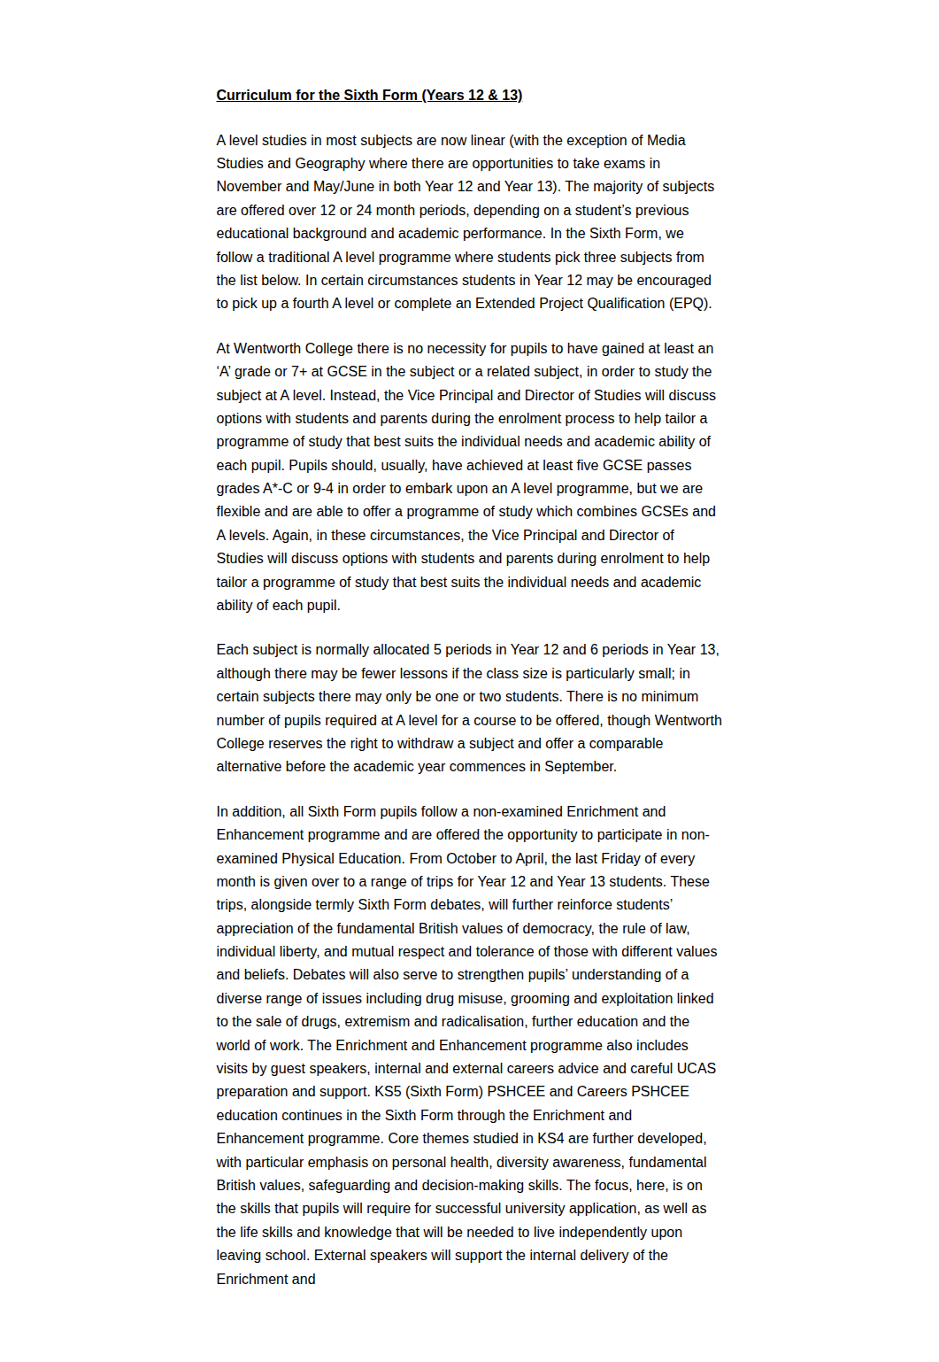Curriculum for the Sixth Form (Years 12 & 13)
A level studies in most subjects are now linear (with the exception of Media Studies and Geography where there are opportunities to take exams in November and May/June in both Year 12 and Year 13). The majority of subjects are offered over 12 or 24 month periods, depending on a student’s previous educational background and academic performance. In the Sixth Form, we follow a traditional A level programme where students pick three subjects from the list below. In certain circumstances students in Year 12 may be encouraged to pick up a fourth A level or complete an Extended Project Qualification (EPQ).
At Wentworth College there is no necessity for pupils to have gained at least an ‘A’ grade or 7+ at GCSE in the subject or a related subject, in order to study the subject at A level. Instead, the Vice Principal and Director of Studies will discuss options with students and parents during the enrolment process to help tailor a programme of study that best suits the individual needs and academic ability of each pupil. Pupils should, usually, have achieved at least five GCSE passes grades A*-C or 9-4 in order to embark upon an A level programme, but we are flexible and are able to offer a programme of study which combines GCSEs and A levels. Again, in these circumstances, the Vice Principal and Director of Studies will discuss options with students and parents during enrolment to help tailor a programme of study that best suits the individual needs and academic ability of each pupil.
Each subject is normally allocated 5 periods in Year 12 and 6 periods in Year 13, although there may be fewer lessons if the class size is particularly small; in certain subjects there may only be one or two students. There is no minimum number of pupils required at A level for a course to be offered, though Wentworth College reserves the right to withdraw a subject and offer a comparable alternative before the academic year commences in September.
In addition, all Sixth Form pupils follow a non-examined Enrichment and Enhancement programme and are offered the opportunity to participate in non-examined Physical Education. From October to April, the last Friday of every month is given over to a range of trips for Year 12 and Year 13 students. These trips, alongside termly Sixth Form debates, will further reinforce students’ appreciation of the fundamental British values of democracy, the rule of law, individual liberty, and mutual respect and tolerance of those with different values and beliefs. Debates will also serve to strengthen pupils’ understanding of a diverse range of issues including drug misuse, grooming and exploitation linked to the sale of drugs, extremism and radicalisation, further education and the world of work. The Enrichment and Enhancement programme also includes visits by guest speakers, internal and external careers advice and careful UCAS preparation and support. KS5 (Sixth Form) PSHCEE and Careers PSHCEE education continues in the Sixth Form through the Enrichment and Enhancement programme. Core themes studied in KS4 are further developed, with particular emphasis on personal health, diversity awareness, fundamental British values, safeguarding and decision-making skills. The focus, here, is on the skills that pupils will require for successful university application, as well as the life skills and knowledge that will be needed to live independently upon leaving school. External speakers will support the internal delivery of the Enrichment and